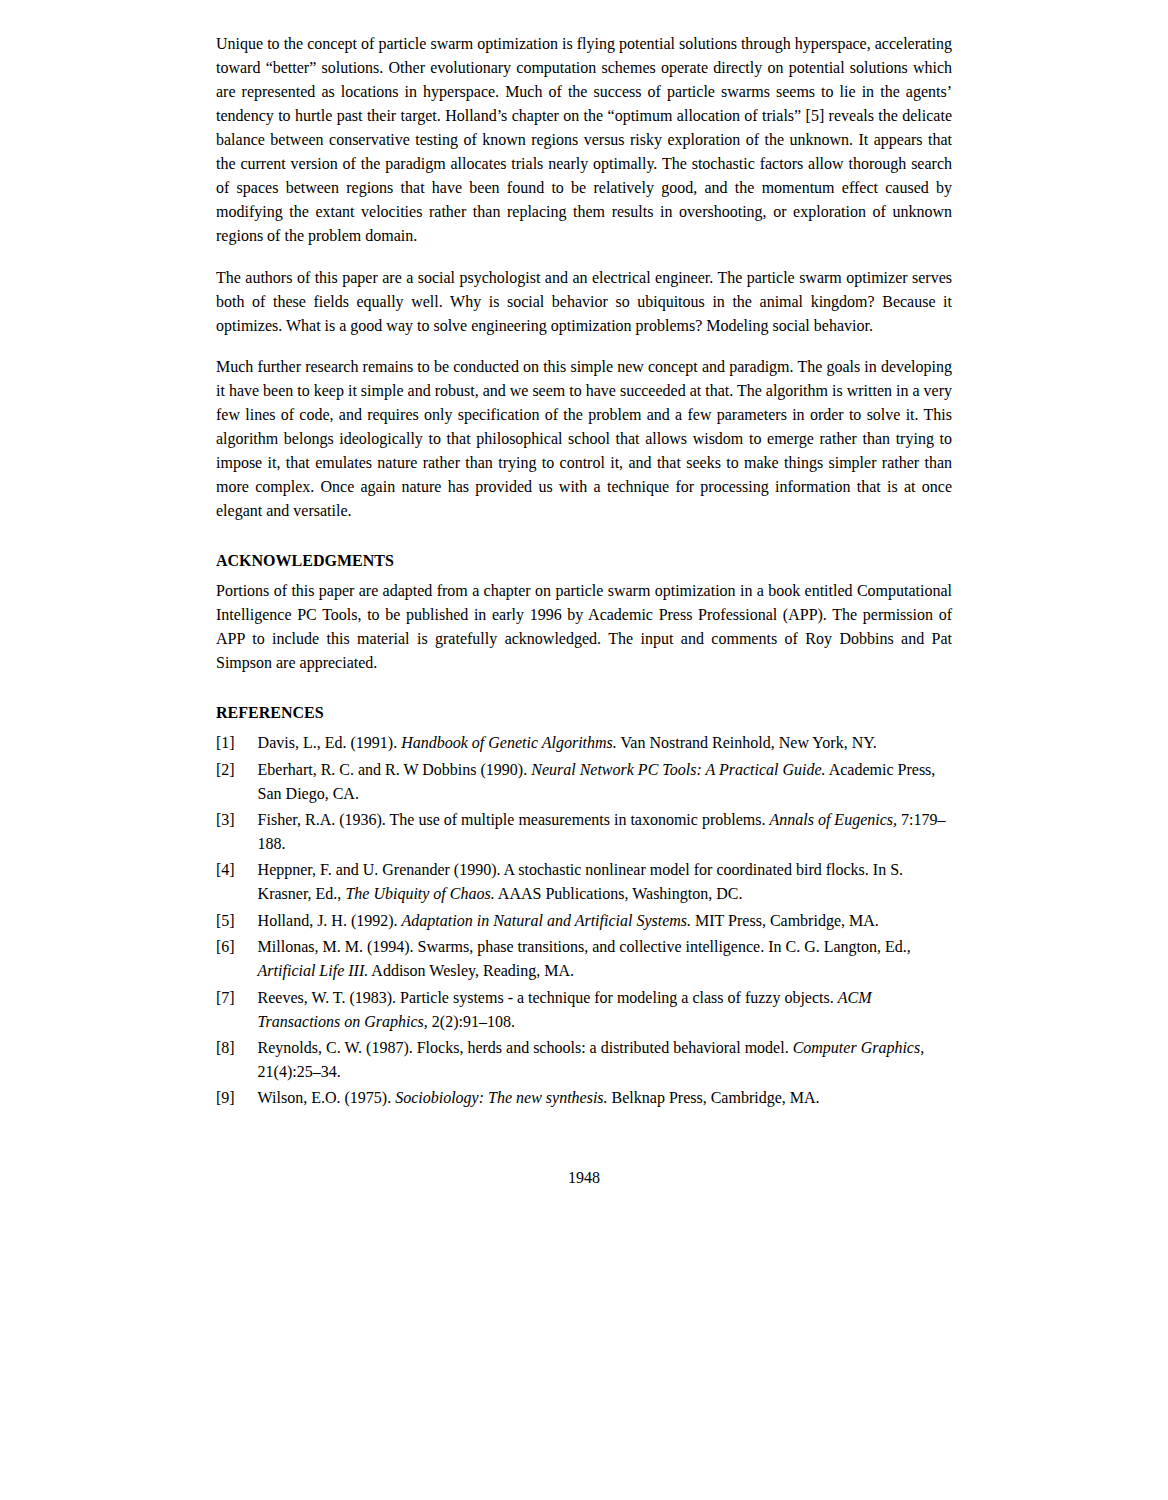Unique to the concept of particle swarm optimization is flying potential solutions through hyperspace, accelerating toward “better” solutions. Other evolutionary computation schemes operate directly on potential solutions which are represented as locations in hyperspace. Much of the success of particle swarms seems to lie in the agents’ tendency to hurtle past their target. Holland’s chapter on the “optimum allocation of trials” [5] reveals the delicate balance between conservative testing of known regions versus risky exploration of the unknown. It appears that the current version of the paradigm allocates trials nearly optimally. The stochastic factors allow thorough search of spaces between regions that have been found to be relatively good, and the momentum effect caused by modifying the extant velocities rather than replacing them results in overshooting, or exploration of unknown regions of the problem domain.
The authors of this paper are a social psychologist and an electrical engineer. The particle swarm optimizer serves both of these fields equally well. Why is social behavior so ubiquitous in the animal kingdom? Because it optimizes. What is a good way to solve engineering optimization problems? Modeling social behavior.
Much further research remains to be conducted on this simple new concept and paradigm. The goals in developing it have been to keep it simple and robust, and we seem to have succeeded at that. The algorithm is written in a very few lines of code, and requires only specification of the problem and a few parameters in order to solve it. This algorithm belongs ideologically to that philosophical school that allows wisdom to emerge rather than trying to impose it, that emulates nature rather than trying to control it, and that seeks to make things simpler rather than more complex. Once again nature has provided us with a technique for processing information that is at once elegant and versatile.
Acknowledgments
Portions of this paper are adapted from a chapter on particle swarm optimization in a book entitled Computational Intelligence PC Tools, to be published in early 1996 by Academic Press Professional (APP). The permission of APP to include this material is gratefully acknowledged. The input and comments of Roy Dobbins and Pat Simpson are appreciated.
References
[1] Davis, L., Ed. (1991). Handbook of Genetic Algorithms. Van Nostrand Reinhold, New York, NY.
[2] Eberhart, R. C. and R. W Dobbins (1990). Neural Network PC Tools: A Practical Guide. Academic Press, San Diego, CA.
[3] Fisher, R.A. (1936). The use of multiple measurements in taxonomic problems. Annals of Eugenics, 7:179–188.
[4] Heppner, F. and U. Grenander (1990). A stochastic nonlinear model for coordinated bird flocks. In S. Krasner, Ed., The Ubiquity of Chaos. AAAS Publications, Washington, DC.
[5] Holland, J. H. (1992). Adaptation in Natural and Artificial Systems. MIT Press, Cambridge, MA.
[6] Millonas, M. M. (1994). Swarms, phase transitions, and collective intelligence. In C. G. Langton, Ed., Artificial Life III. Addison Wesley, Reading, MA.
[7] Reeves, W. T. (1983). Particle systems - a technique for modeling a class of fuzzy objects. ACM Transactions on Graphics, 2(2):91–108.
[8] Reynolds, C. W. (1987). Flocks, herds and schools: a distributed behavioral model. Computer Graphics, 21(4):25–34.
[9] Wilson, E.O. (1975). Sociobiology: The new synthesis. Belknap Press, Cambridge, MA.
1948